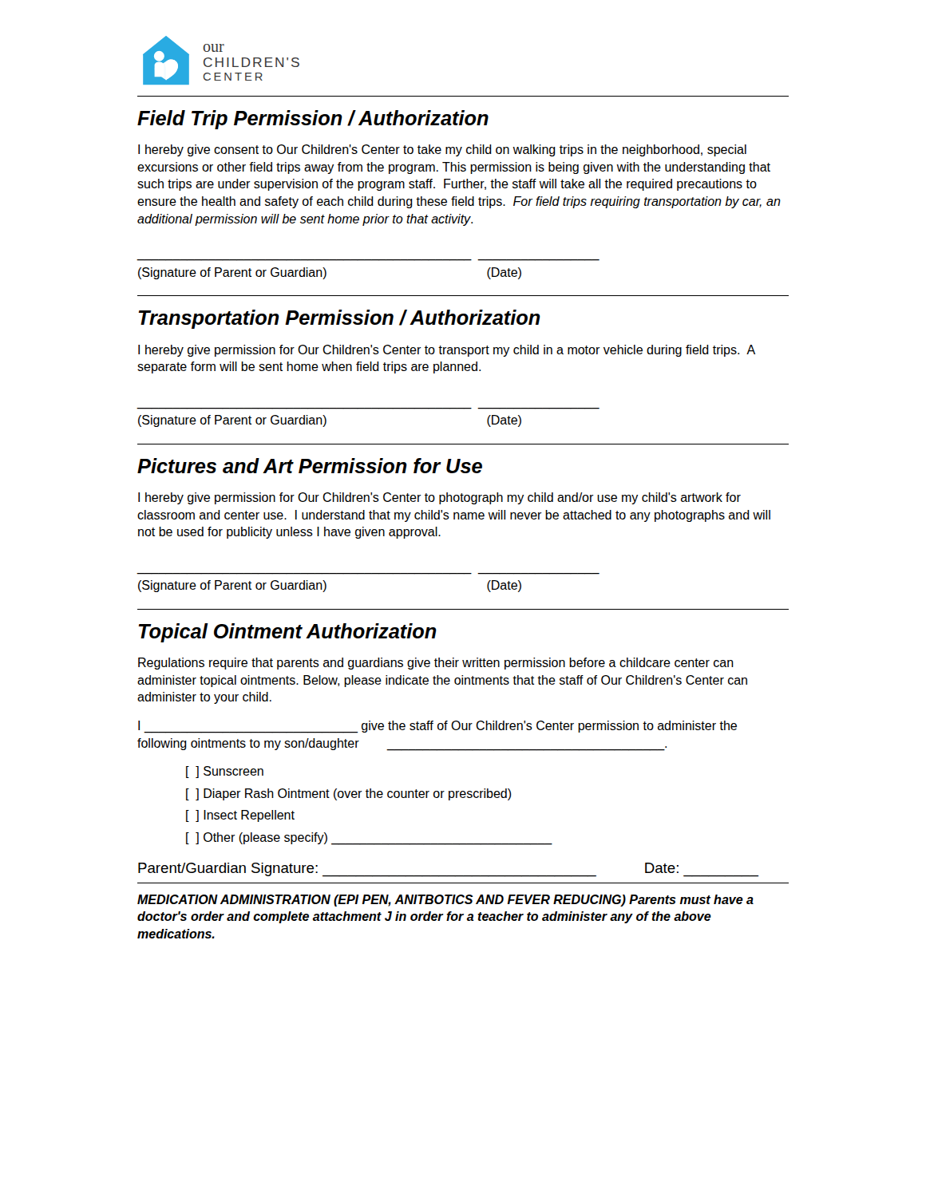our
CHILDREN'S
CENTER
Field Trip Permission / Authorization
I hereby give consent to Our Children's Center to take my child on walking trips in the neighborhood, special excursions or other field trips away from the program. This permission is being given with the understanding that such trips are under supervision of the program staff. Further, the staff will take all the required precautions to ensure the health and safety of each child during these field trips. For field trips requiring transportation by car, an additional permission will be sent home prior to that activity.
_______________________________________________ _________________
(Signature of Parent or Guardian)(Date)
Transportation Permission / Authorization
I hereby give permission for Our Children's Center to transport my child in a motor vehicle during field trips. A separate form will be sent home when field trips are planned.
_______________________________________________ _________________
(Signature of Parent or Guardian)(Date)
Pictures and Art Permission for Use
I hereby give permission for Our Children's Center to photograph my child and/or use my child's artwork for classroom and center use. I understand that my child's name will never be attached to any photographs and will not be used for publicity unless I have given approval.
_______________________________________________ _________________
(Signature of Parent or Guardian)(Date)
Topical Ointment Authorization
Regulations require that parents and guardians give their written permission before a childcare center can administer topical ointments. Below, please indicate the ointments that the staff of Our Children's Center can administer to your child.
I ______________________________ give the staff of Our Children's Center permission to administer the following ointments to my son/daughter _______________________________________.
[ ] Sunscreen
[ ] Diaper Rash Ointment (over the counter or prescribed)
[ ] Insect Repellent
[ ] Other (please specify) _______________________________
Parent/Guardian Signature: _________________________________Date: _________
MEDICATION ADMINISTRATION (EPI PEN, ANITBOTICS AND FEVER REDUCING) Parents must have a doctor's order and complete attachment J in order for a teacher to administer any of the above medications.